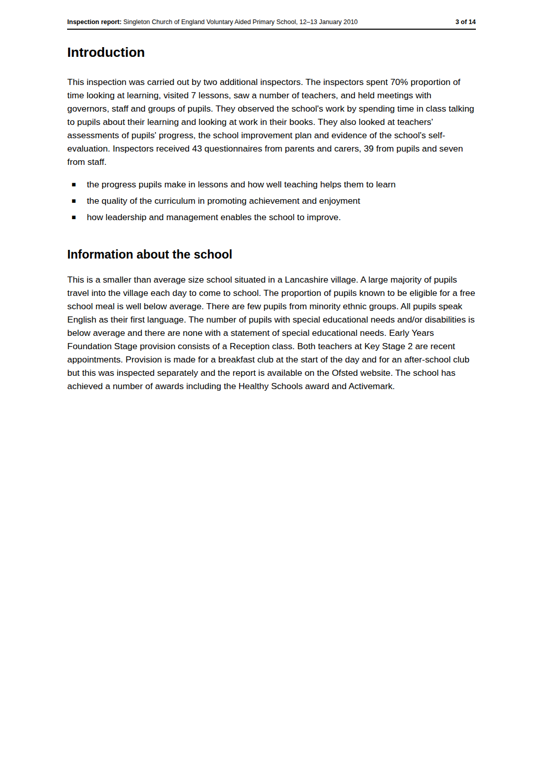Inspection report: Singleton Church of England Voluntary Aided Primary School, 12–13 January 2010
3 of 14
Introduction
This inspection was carried out by two additional inspectors. The inspectors spent 70% proportion of time looking at learning, visited 7 lessons, saw a number of teachers, and held meetings with governors, staff and groups of pupils. They observed the school's work by spending time in class talking to pupils about their learning and looking at work in their books. They also looked at teachers' assessments of pupils' progress, the school improvement plan and evidence of the school's self-evaluation. Inspectors received 43 questionnaires from parents and carers, 39 from pupils and seven from staff.
the progress pupils make in lessons and how well teaching helps them to learn
the quality of the curriculum in promoting achievement and enjoyment
how leadership and management enables the school to improve.
Information about the school
This is a smaller than average size school situated in a Lancashire village. A large majority of pupils travel into the village each day to come to school. The proportion of pupils known to be eligible for a free school meal is well below average. There are few pupils from minority ethnic groups. All pupils speak English as their first language. The number of pupils with special educational needs and/or disabilities is below average and there are none with a statement of special educational needs. Early Years Foundation Stage provision consists of a Reception class. Both teachers at Key Stage 2 are recent appointments. Provision is made for a breakfast club at the start of the day and for an after-school club but this was inspected separately and the report is available on the Ofsted website. The school has achieved a number of awards including the Healthy Schools award and Activemark.